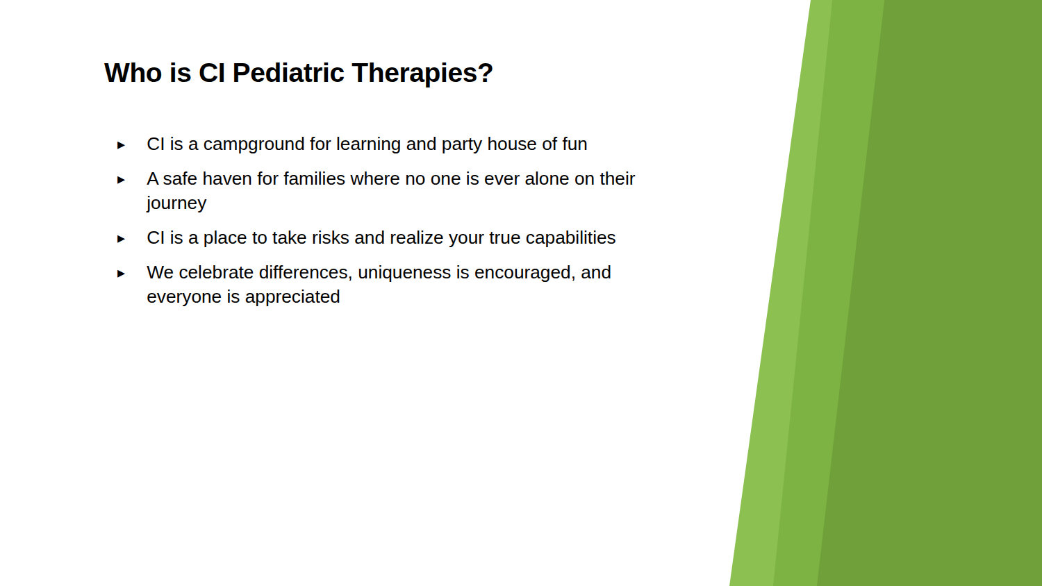Who is CI Pediatric Therapies?
CI is a campground for learning and party house of fun
A safe haven for families where no one is ever alone on their journey
CI is a place to take risks and realize your true capabilities
We celebrate differences, uniqueness is encouraged, and everyone is appreciated